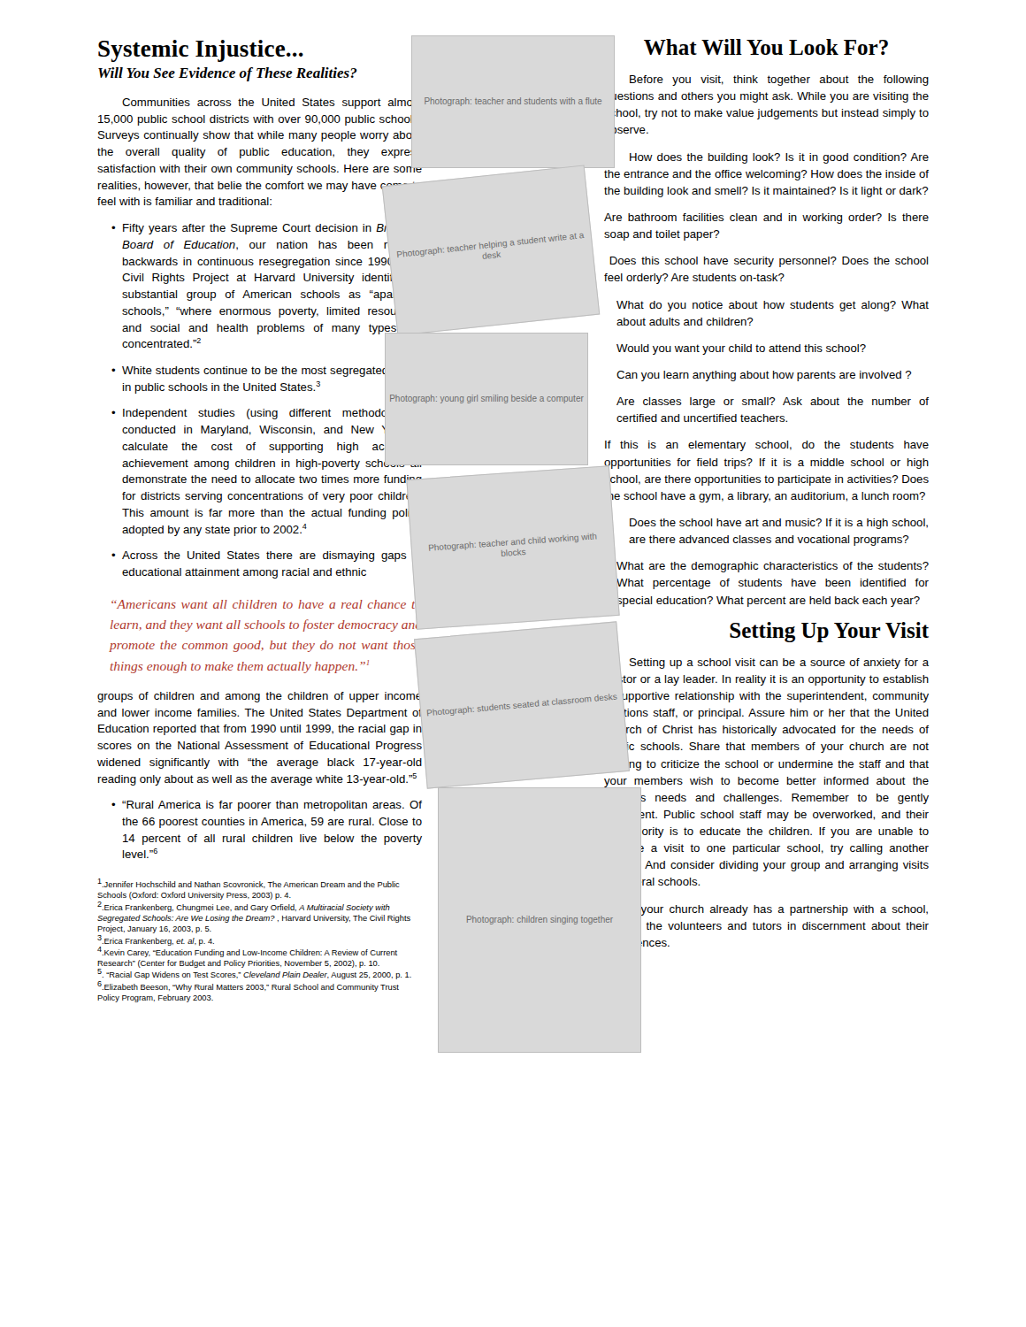Systemic Injustice...
Will You See Evidence of These Realities?
Communities across the United States support almost 15,000 public school districts with over 90,000 public schools. Surveys continually show that while many people worry about the overall quality of public education, they express satisfaction with their own community schools. Here are some realities, however, that belie the comfort we may have come to feel with is familiar and traditional:
Fifty years after the Supreme Court decision in Brown v. Board of Education, our nation has been rushing backwards in continuous resegregation since 1990. The Civil Rights Project at Harvard University identifies a substantial group of American schools as “apartheid schools,” “where enormous poverty, limited resources, and social and health problems of many types are concentrated.”2
White students continue to be the most segregated group in public schools in the United States.3
Independent studies (using different methodologies) conducted in Maryland, Wisconsin, and New York to calculate the cost of supporting high academic achievement among children in high-poverty schools all demonstrate the need to allocate two times more funding for districts serving concentrations of very poor children. This amount is far more than the actual funding policy adopted by any state prior to 2002.4
Across the United States there are dismaying gaps in educational attainment among racial and ethnic
“Americans want all children to have a real chance to learn, and they want all schools to foster democracy and promote the common good, but they do not want those things enough to make them actually happen.”1
groups of children and among the children of upper income and lower income families. The United States Department of Education reported that from 1990 until 1999, the racial gap in scores on the National Assessment of Educational Progress widened significantly with “the average black 17-year-old reading only about as well as the average white 13-year-old.”5
“Rural America is far poorer than metropolitan areas. Of the 66 poorest counties in America, 59 are rural. Close to 14 percent of all rural children live below the poverty level.”6
1.Jennifer Hochschild and Nathan Scovronick, The American Dream and the Public Schools (Oxford: Oxford University Press, 2003) p. 4.
2.Erica Frankenberg, Chungmei Lee, and Gary Orfield, A Multiracial Society with Segregated Schools: Are We Losing the Dream? , Harvard University, The Civil Rights Project, January 16, 2003, p. 5.
3.Erica Frankenberg, et. al, p. 4.
4.Kevin Carey, “Education Funding and Low-Income Children: A Review of Current Research” (Center for Budget and Policy Priorities, November 5, 2002), p. 10.
5. “Racial Gap Widens on Test Scores,” Cleveland Plain Dealer, August 25, 2000, p. 1.
6.Elizabeth Beeson, “Why Rural Matters 2003,” Rural School and Community Trust Policy Program, February 2003.
Photograph: teacher and students with a flute
Photograph: teacher helping a student write at a desk
Photograph: young girl smiling beside a computer
Photograph: teacher and child working with blocks
Photograph: students seated at classroom desks
Photograph: children singing together
What Will You Look For?
Before you visit, think together about the following questions and others you might ask. While you are visiting the school, try not to make value judgements but instead simply to observe.
How does the building look? Is it in good condition? Are the entrance and the office welcoming? How does the inside of the building look and smell? Is it maintained? Is it light or dark?
Are bathroom facilities clean and in working order? Is there soap and toilet paper?
Does this school have security personnel? Does the school feel orderly? Are students on-task?
What do you notice about how students get along? What about adults and children?
Would you want your child to attend this school?
Can you learn anything about how parents are involved ?
Are classes large or small? Ask about the number of certified and uncertified teachers.
If this is an elementary school, do the students have opportunities for field trips? If it is a middle school or high school, are there opportunities to participate in activities? Does the school have a gym, a library, an auditorium, a lunch room?
Does the school have art and music? If it is a high school, are there advanced classes and vocational programs?
What are the demographic characteristics of the students? What percentage of students have been identified for special education? What percent are held back each year?
Setting Up Your Visit
Setting up a school visit can be a source of anxiety for a pastor or a lay leader. In reality it is an opportunity to establish a supportive relationship with the superintendent, community relations staff, or principal. Assure him or her that the United Church of Christ has historically advocated for the needs of public schools. Share that members of your church are not coming to criticize the school or undermine the staff and that your members wish to become better informed about the school’s needs and challenges. Remember to be gently persistent. Public school staff may be overworked, and their first priority is to educate the children. If you are unable to arrange a visit to one particular school, try calling another school. And consider dividing your group and arranging visits to several schools.
If your church already has a partnership with a school, involve the volunteers and tutors in discernment about their experiences.